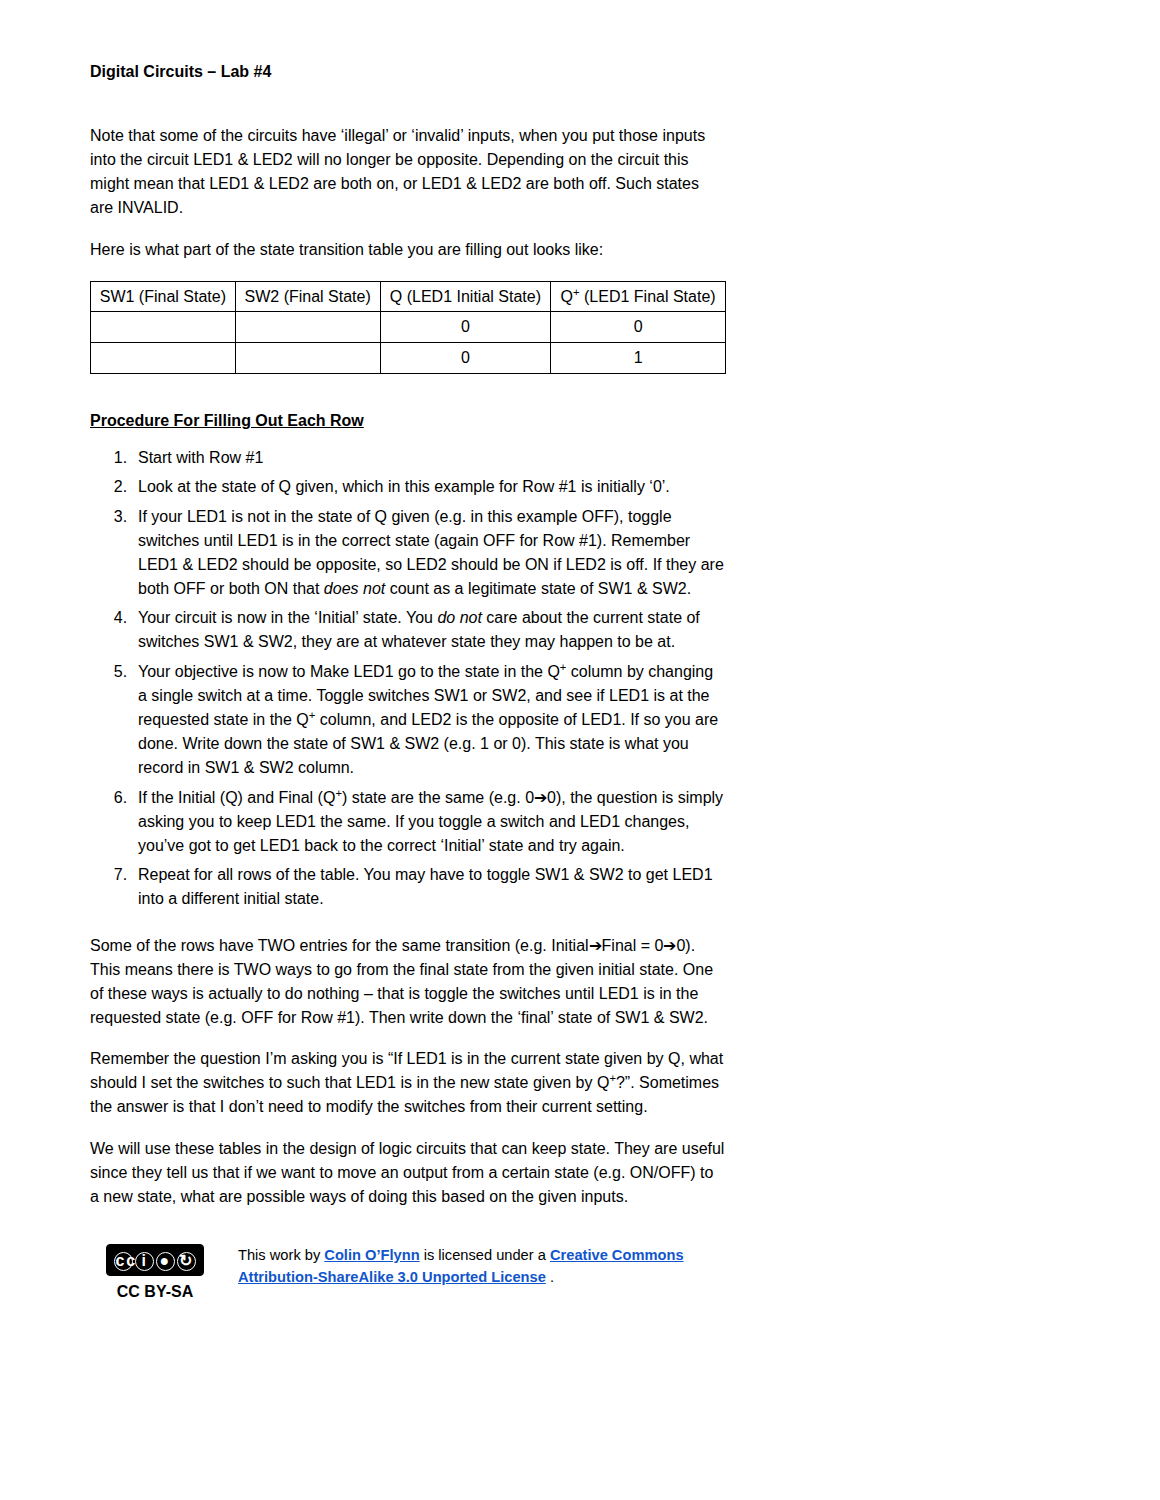Digital Circuits – Lab #4
Note that some of the circuits have ‘illegal’ or ‘invalid’ inputs, when you put those inputs into the circuit LED1 & LED2 will no longer be opposite. Depending on the circuit this might mean that LED1 & LED2 are both on, or LED1 & LED2 are both off. Such states are INVALID.
Here is what part of the state transition table you are filling out looks like:
| SW1 (Final State) | SW2 (Final State) | Q (LED1 Initial State) | Q + (LED1 Final State) |
| --- | --- | --- | --- |
| | | 0 | 0 |
| | | 0 | 1 |
Procedure For Filling Out Each Row
Start with Row #1
Look at the state of Q given, which in this example for Row #1 is initially ‘0’.
If your LED1 is not in the state of Q given (e.g. in this example OFF), toggle switches until LED1 is in the correct state (again OFF for Row #1). Remember LED1 & LED2 should be opposite, so LED2 should be ON if LED2 is off. If they are both OFF or both ON that does not count as a legitimate state of SW1 & SW2.
Your circuit is now in the ‘Initial’ state. You do not care about the current state of switches SW1 & SW2, they are at whatever state they may happen to be at.
Your objective is now to Make LED1 go to the state in the Q+ column by changing a single switch at a time. Toggle switches SW1 or SW2, and see if LED1 is at the requested state in the Q+ column, and LED2 is the opposite of LED1. If so you are done. Write down the state of SW1 & SW2 (e.g. 1 or 0). This state is what you record in SW1 & SW2 column.
If the Initial (Q) and Final (Q+) state are the same (e.g. 0➔0), the question is simply asking you to keep LED1 the same. If you toggle a switch and LED1 changes, you’ve got to get LED1 back to the correct ‘Initial’ state and try again.
Repeat for all rows of the table. You may have to toggle SW1 & SW2 to get LED1 into a different initial state.
Some of the rows have TWO entries for the same transition (e.g. Initial➔Final = 0➔0). This means there is TWO ways to go from the final state from the given initial state. One of these ways is actually to do nothing – that is toggle the switches until LED1 is in the requested state (e.g. OFF for Row #1). Then write down the ‘final’ state of SW1 & SW2.
Remember the question I’m asking you is “If LED1 is in the current state given by Q, what should I set the switches to such that LED1 is in the new state given by Q+?”. Sometimes the answer is that I don’t need to modify the switches from their current setting.
We will use these tables in the design of logic circuits that can keep state. They are useful since they tell us that if we want to move an output from a certain state (e.g. ON/OFF) to a new state, what are possible ways of doing this based on the given inputs.
cc i●↻
CC BY-SA
This work by Colin O’Flynn is licensed under a Creative Commons Attribution-ShareAlike 3.0 Unported License .